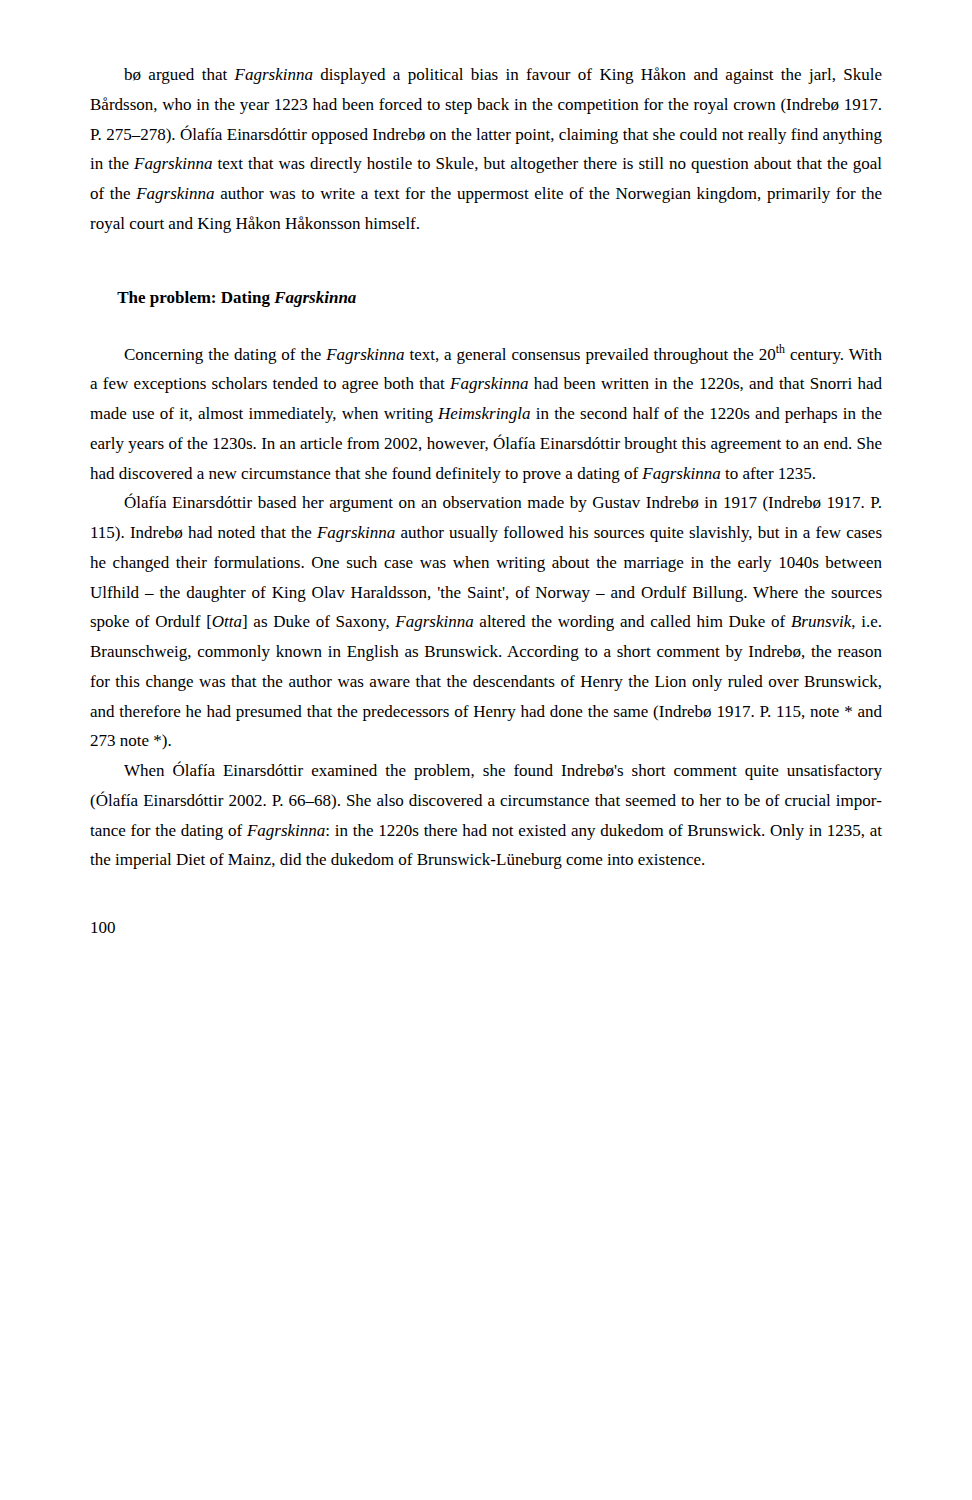bø argued that Fagrskinna displayed a political bias in favour of King Håkon and against the jarl, Skule Bårdsson, who in the year 1223 had been forced to step back in the competition for the royal crown (Indrebø 1917. P. 275–278). Ólafía Einarsdóttir opposed Indrebø on the latter point, claiming that she could not really find anything in the Fagrskinna text that was directly hostile to Skule, but altogether there is still no question about that the goal of the Fagrskinna author was to write a text for the uppermost elite of the Norwegian kingdom, primarily for the royal court and King Håkon Håkonsson himself.
The problem: Dating Fagrskinna
Concerning the dating of the Fagrskinna text, a general consensus prevailed throughout the 20th century. With a few exceptions scholars tended to agree both that Fagrskinna had been written in the 1220s, and that Snorri had made use of it, almost immediately, when writing Heimskringla in the second half of the 1220s and perhaps in the early years of the 1230s. In an article from 2002, however, Ólafía Einarsdóttir brought this agreement to an end. She had discovered a new circumstance that she found definitely to prove a dating of Fagrskinna to after 1235.
Ólafía Einarsdóttir based her argument on an observation made by Gustav Indrebø in 1917 (Indrebø 1917. P. 115). Indrebø had noted that the Fagrskinna author usually followed his sources quite slavishly, but in a few cases he changed their formulations. One such case was when writing about the marriage in the early 1040s between Ulfhild – the daughter of King Olav Haraldsson, 'the Saint', of Norway – and Ordulf Billung. Where the sources spoke of Ordulf [Otta] as Duke of Saxony, Fagrskinna altered the wording and called him Duke of Brunsvik, i.e. Braunschweig, commonly known in English as Brunswick. According to a short comment by Indrebø, the reason for this change was that the author was aware that the descendants of Henry the Lion only ruled over Brunswick, and therefore he had presumed that the predecessors of Henry had done the same (Indrebø 1917. P. 115, note * and 273 note *).
When Ólafía Einarsdóttir examined the problem, she found Indrebø's short comment quite unsatisfactory (Ólafía Einarsdóttir 2002. P. 66–68). She also discovered a circumstance that seemed to her to be of crucial importance for the dating of Fagrskinna: in the 1220s there had not existed any dukedom of Brunswick. Only in 1235, at the imperial Diet of Mainz, did the dukedom of Brunswick-Lüneburg come into existence.
100